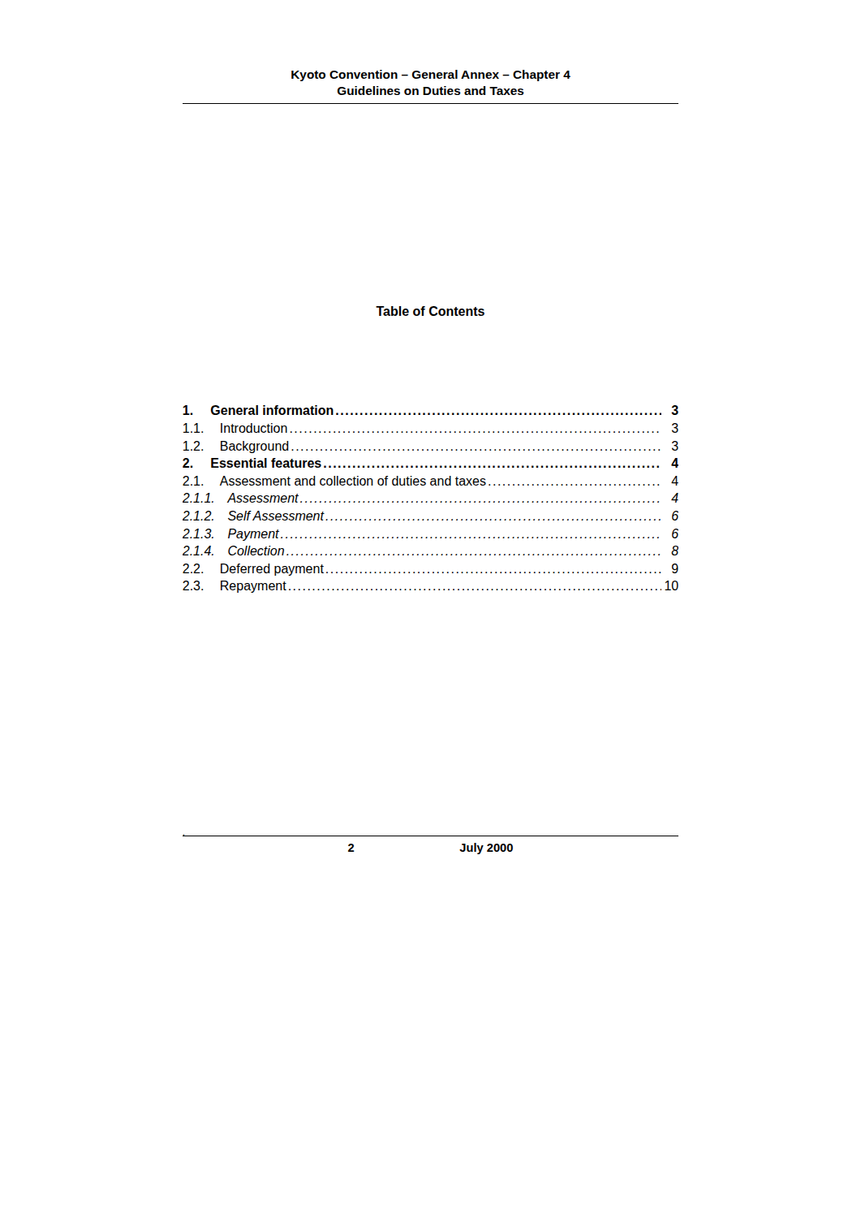Kyoto Convention – General Annex – Chapter 4 Guidelines on Duties and Taxes
Table of Contents
1. General information .................................................................................................. 3
1.1. Introduction ......................................................................................................... 3
1.2. Background ....................................................................................................... 3
2. Essential features ..................................................................................................... 4
2.1. Assessment and collection of duties and taxes ................................................... 4
2.1.1. Assessment .................................................................................................. 4
2.1.2. Self Assessment ......................................................................................... 6
2.1.3. Payment ....................................................................................................... 6
2.1.4. Collection ..................................................................................................... 8
2.2. Deferred payment ................................................................................................ 9
2.3. Repayment ....................................................................................................... 10
.
2 July 2000